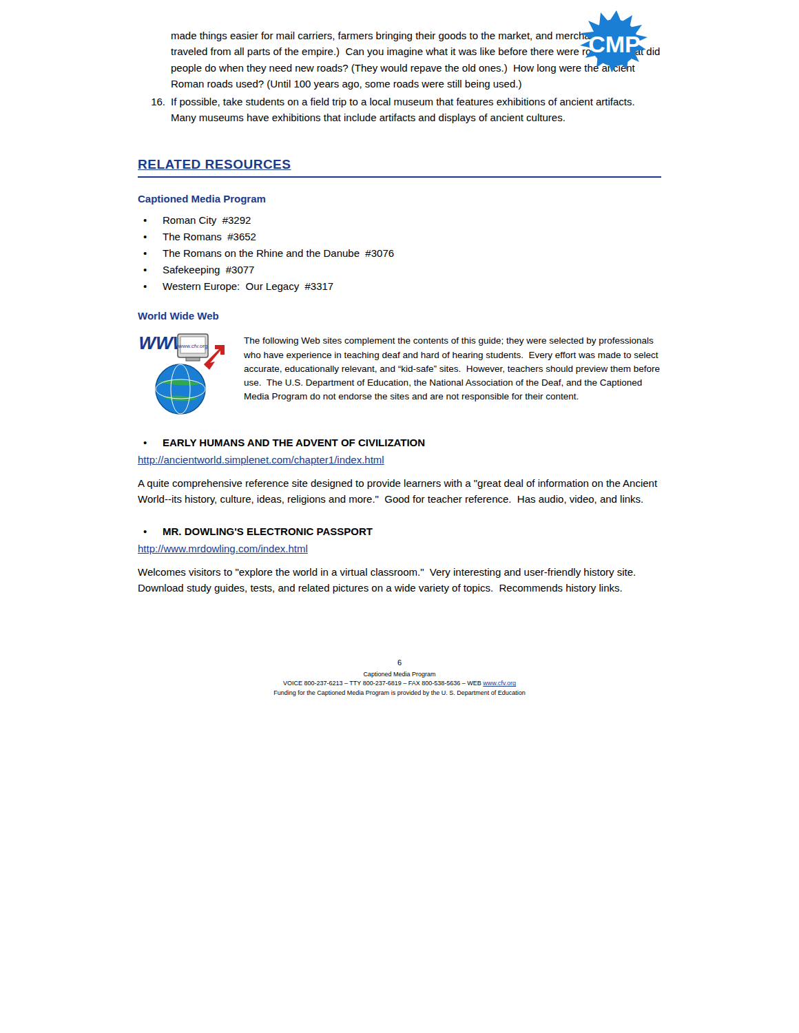made things easier for mail carriers, farmers bringing their goods to the market, and merchants who traveled from all parts of the empire.) Can you imagine what it was like before there were roads? What did people do when they need new roads? (They would repave the old ones.) How long were the ancient Roman roads used? (Until 100 years ago, some roads were still being used.)
16. If possible, take students on a field trip to a local museum that features exhibitions of ancient artifacts. Many museums have exhibitions that include artifacts and displays of ancient cultures.
RELATED RESOURCES
CMP
Captioned Media Program
Roman City #3292
The Romans #3652
The Romans on the Rhine and the Danube #3076
Safekeeping #3077
Western Europe: Our Legacy #3317
World Wide Web
WWW www.cfv.org
The following Web sites complement the contents of this guide; they were selected by professionals who have experience in teaching deaf and hard of hearing students. Every effort was made to select accurate, educationally relevant, and “kid-safe” sites. However, teachers should preview them before use. The U.S. Department of Education, the National Association of the Deaf, and the Captioned Media Program do not endorse the sites and are not responsible for their content.
EARLY HUMANS AND THE ADVENT OF CIVILIZATION
http://ancientworld.simplenet.com/chapter1/index.html
A quite comprehensive reference site designed to provide learners with a "great deal of information on the Ancient World--its history, culture, ideas, religions and more." Good for teacher reference. Has audio, video, and links.
MR. DOWLING'S ELECTRONIC PASSPORT
http://www.mrdowling.com/index.html
Welcomes visitors to "explore the world in a virtual classroom." Very interesting and user-friendly history site. Download study guides, tests, and related pictures on a wide variety of topics. Recommends history links.
6
Captioned Media Program
VOICE 800-237-6213 – TTY 800-237-6819 – FAX 800-538-5636 – WEB www.cfv.org
Funding for the Captioned Media Program is provided by the U. S. Department of Education